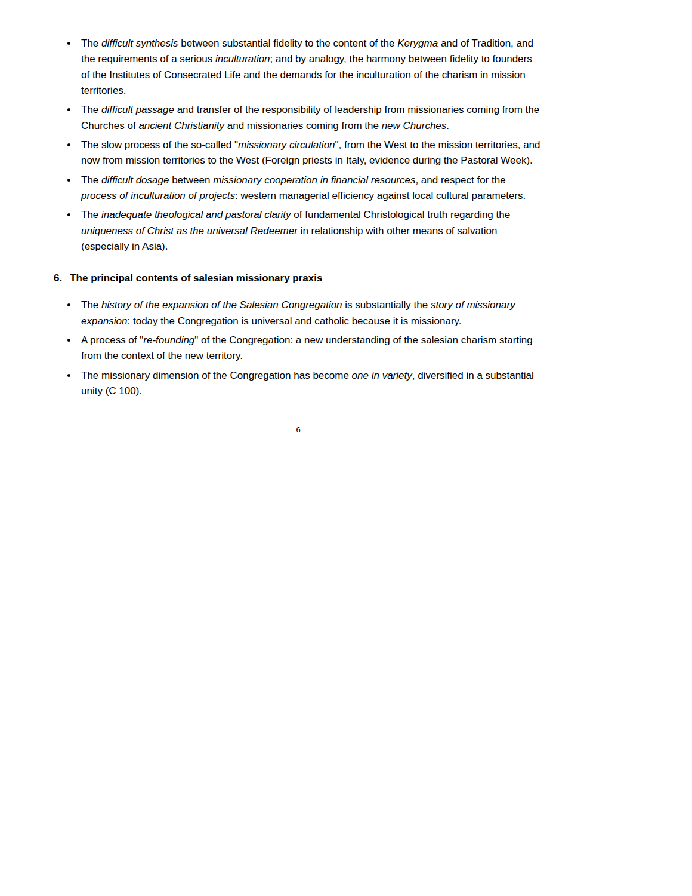The difficult synthesis between substantial fidelity to the content of the Kerygma and of Tradition, and the requirements of a serious inculturation; and by analogy, the harmony between fidelity to founders of the Institutes of Consecrated Life and the demands for the inculturation of the charism in mission territories.
The difficult passage and transfer of the responsibility of leadership from missionaries coming from the Churches of ancient Christianity and missionaries coming from the new Churches.
The slow process of the so-called "missionary circulation", from the West to the mission territories, and now from mission territories to the West (Foreign priests in Italy, evidence during the Pastoral Week).
The difficult dosage between missionary cooperation in financial resources, and respect for the process of inculturation of projects: western managerial efficiency against local cultural parameters.
The inadequate theological and pastoral clarity of fundamental Christological truth regarding the uniqueness of Christ as the universal Redeemer in relationship with other means of salvation (especially in Asia).
6. The principal contents of salesian missionary praxis
The history of the expansion of the Salesian Congregation is substantially the story of missionary expansion: today the Congregation is universal and catholic because it is missionary.
A process of "re-founding" of the Congregation: a new understanding of the salesian charism starting from the context of the new territory.
The missionary dimension of the Congregation has become one in variety, diversified in a substantial unity (C 100).
6